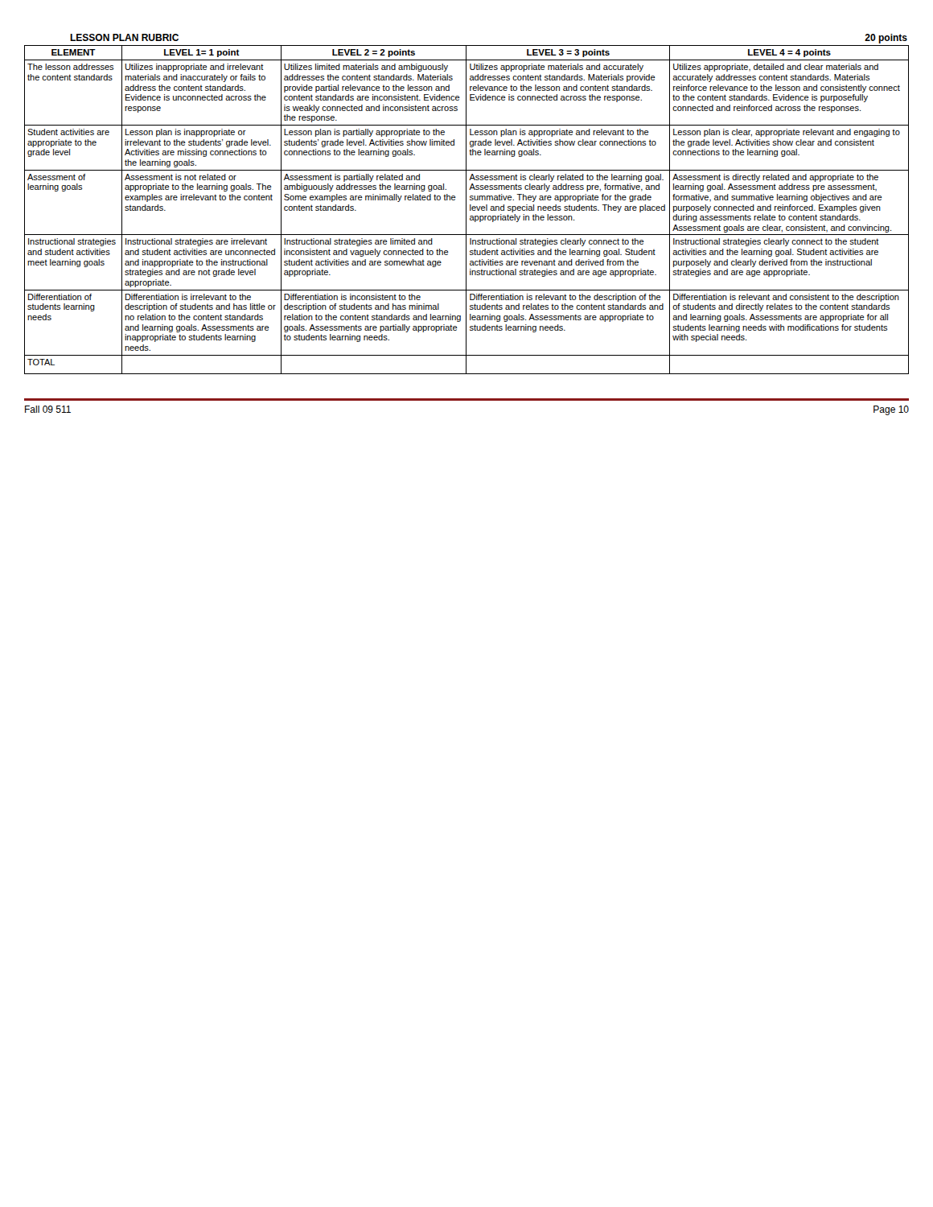LESSON PLAN RUBRIC 20 points
| ELEMENT | LEVEL 1= 1 point | LEVEL 2 = 2 points | LEVEL 3 = 3 points | LEVEL 4 = 4 points |
| --- | --- | --- | --- | --- |
| The lesson addresses the content standards | Utilizes inappropriate and irrelevant materials and inaccurately or fails to address the content standards. Evidence is unconnected across the response | Utilizes limited materials and ambiguously addresses the content standards. Materials provide partial relevance to the lesson and content standards are inconsistent. Evidence is weakly connected and inconsistent across the response. | Utilizes appropriate materials and accurately addresses content standards. Materials provide relevance to the lesson and content standards. Evidence is connected across the response. | Utilizes appropriate, detailed and clear materials and accurately addresses content standards. Materials reinforce relevance to the lesson and consistently connect to the content standards. Evidence is purposefully connected and reinforced across the responses. |
| Student activities are appropriate to the grade level | Lesson plan is inappropriate or irrelevant to the students’ grade level. Activities are missing connections to the learning goals. | Lesson plan is partially appropriate to the students’ grade level. Activities show limited connections to the learning goals. | Lesson plan is appropriate and relevant to the grade level. Activities show clear connections to the learning goals. | Lesson plan is clear, appropriate relevant and engaging to the grade level. Activities show clear and consistent connections to the learning goal. |
| Assessment of learning goals | Assessment is not related or appropriate to the learning goals. The examples are irrelevant to the content standards. | Assessment is partially related and ambiguously addresses the learning goal. Some examples are minimally related to the content standards. | Assessment is clearly related to the learning goal. Assessments clearly address pre, formative, and summative. They are appropriate for the grade level and special needs students. They are placed appropriately in the lesson. | Assessment is directly related and appropriate to the learning goal. Assessment address pre assessment, formative, and summative learning objectives and are purposely connected and reinforced. Examples given during assessments relate to content standards. Assessment goals are clear, consistent, and convincing. |
| Instructional strategies and student activities meet learning goals | Instructional strategies are irrelevant and student activities are unconnected and inappropriate to the instructional strategies and are not grade level appropriate. | Instructional strategies are limited and inconsistent and vaguely connected to the student activities and are somewhat age appropriate. | Instructional strategies clearly connect to the student activities and the learning goal. Student activities are revenant and derived from the instructional strategies and are age appropriate. | Instructional strategies clearly connect to the student activities and the learning goal. Student activities are purposely and clearly derived from the instructional strategies and are age appropriate. |
| Differentiation of students learning needs | Differentiation is irrelevant to the description of students and has little or no relation to the content standards and learning goals. Assessments are inappropriate to students learning needs. | Differentiation is inconsistent to the description of students and has minimal relation to the content standards and learning goals. Assessments are partially appropriate to students learning needs. | Differentiation is relevant to the description of the students and relates to the content standards and learning goals. Assessments are appropriate to students learning needs. | Differentiation is relevant and consistent to the description of students and directly relates to the content standards and learning goals. Assessments are appropriate for all students learning needs with modifications for students with special needs. |
| TOTAL | | | | |
Fall 09 511 Page 10